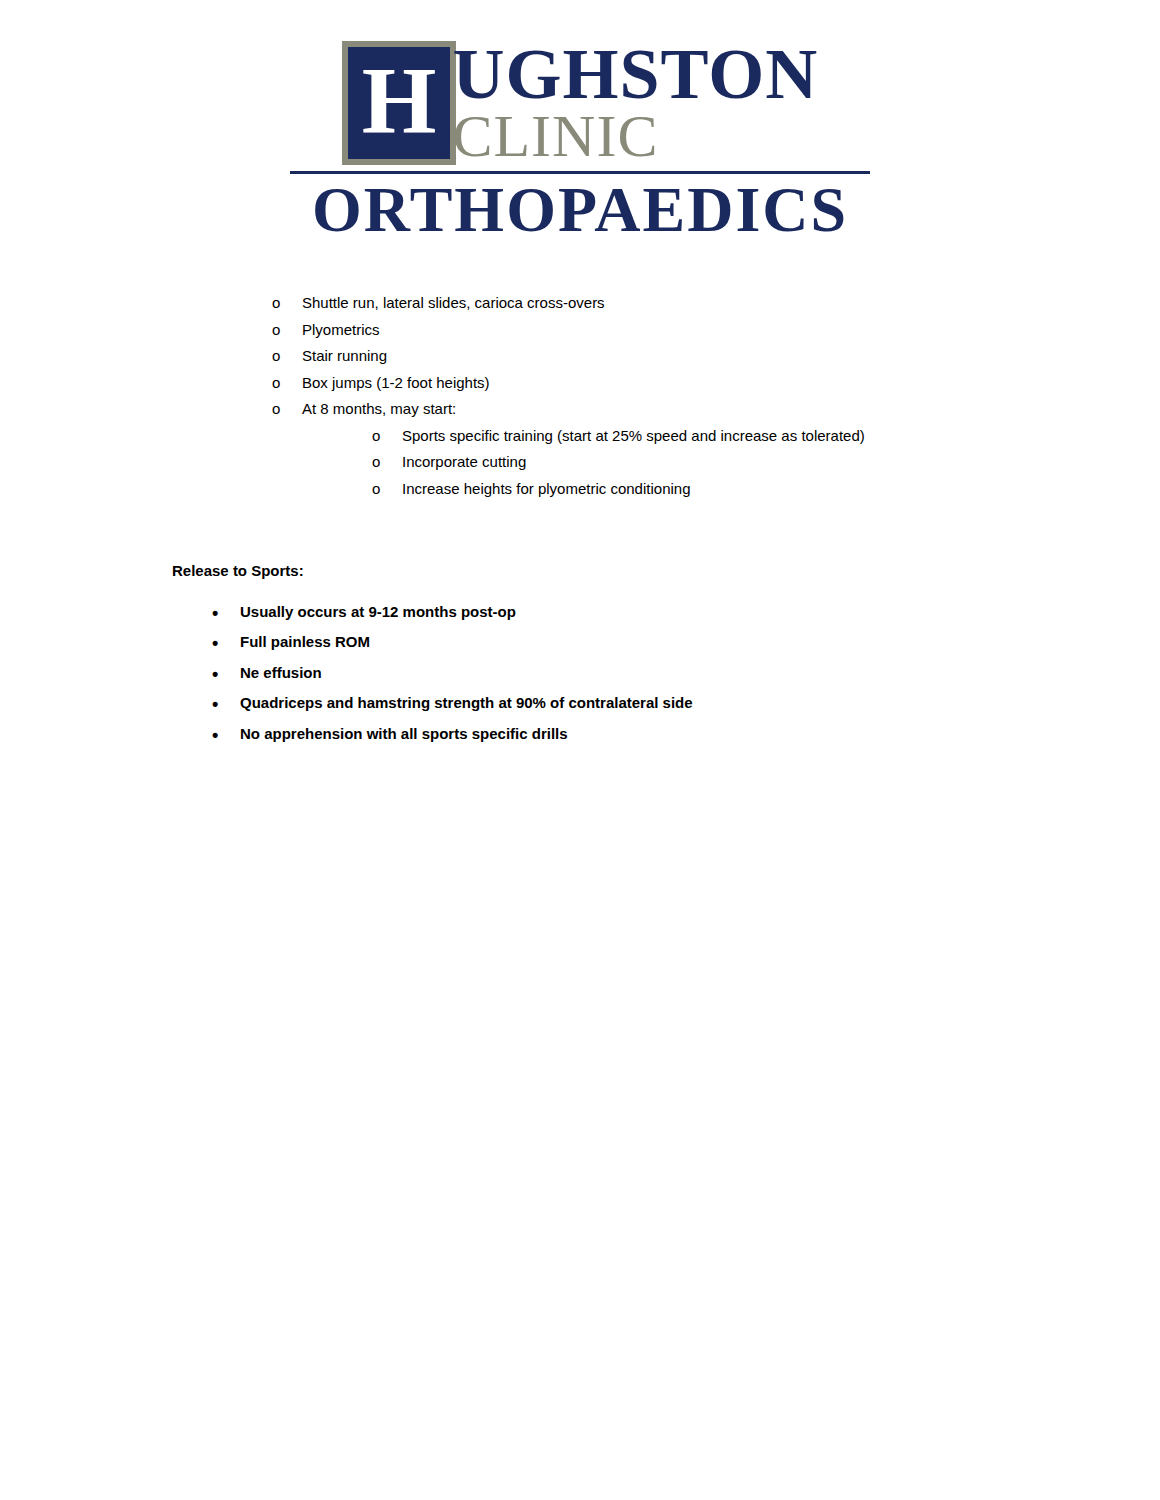HUGHSTON CLINIC
ORTHOPAEDICS
Shuttle run, lateral slides, carioca cross-overs
Plyometrics
Stair running
Box jumps (1-2 foot heights)
At 8 months, may start:
Sports specific training (start at 25% speed and increase as tolerated)
Incorporate cutting
Increase heights for plyometric conditioning
Release to Sports:
Usually occurs at 9-12 months post-op
Full painless ROM
Ne effusion
Quadriceps and hamstring strength at 90% of contralateral side
No apprehension with all sports specific drills